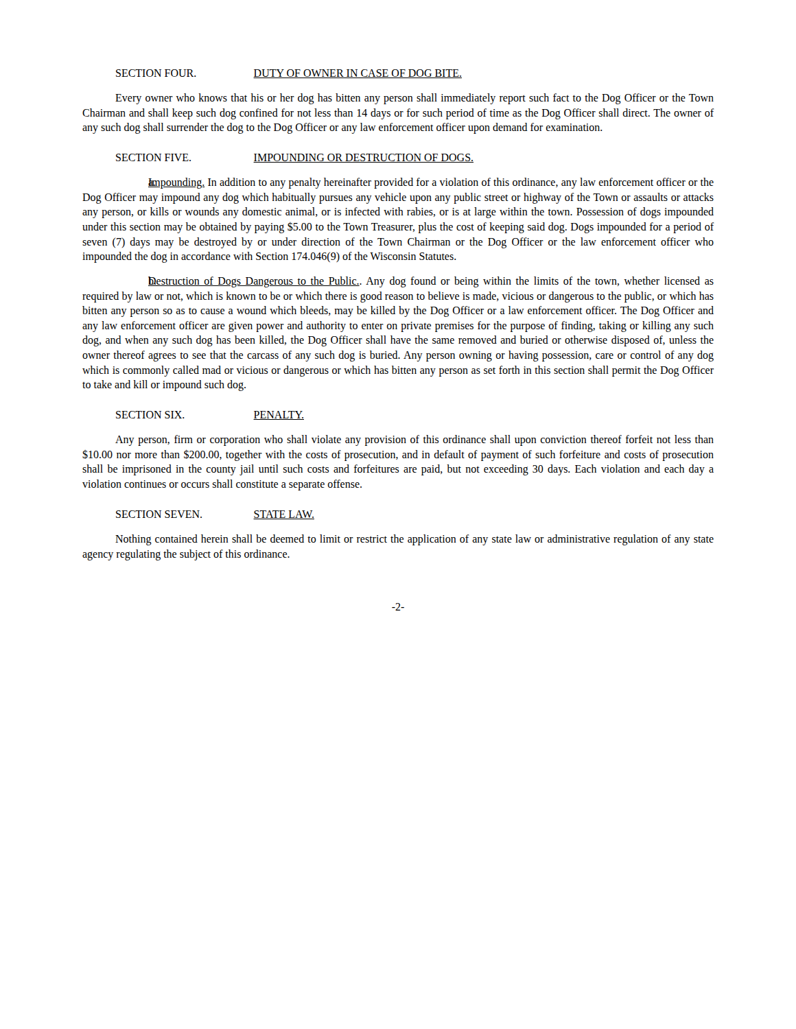SECTION FOUR. DUTY OF OWNER IN CASE OF DOG BITE.
Every owner who knows that his or her dog has bitten any person shall immediately report such fact to the Dog Officer or the Town Chairman and shall keep such dog confined for not less than 14 days or for such period of time as the Dog Officer shall direct. The owner of any such dog shall surrender the dog to the Dog Officer or any law enforcement officer upon demand for examination.
SECTION FIVE. IMPOUNDING OR DESTRUCTION OF DOGS.
a. Impounding. In addition to any penalty hereinafter provided for a violation of this ordinance, any law enforcement officer or the Dog Officer may impound any dog which habitually pursues any vehicle upon any public street or highway of the Town or assaults or attacks any person, or kills or wounds any domestic animal, or is infected with rabies, or is at large within the town. Possession of dogs impounded under this section may be obtained by paying $5.00 to the Town Treasurer, plus the cost of keeping said dog. Dogs impounded for a period of seven (7) days may be destroyed by or under direction of the Town Chairman or the Dog Officer or the law enforcement officer who impounded the dog in accordance with Section 174.046(9) of the Wisconsin Statutes.
b. Destruction of Dogs Dangerous to the Public.. Any dog found or being within the limits of the town, whether licensed as required by law or not, which is known to be or which there is good reason to believe is made, vicious or dangerous to the public, or which has bitten any person so as to cause a wound which bleeds, may be killed by the Dog Officer or a law enforcement officer. The Dog Officer and any law enforcement officer are given power and authority to enter on private premises for the purpose of finding, taking or killing any such dog, and when any such dog has been killed, the Dog Officer shall have the same removed and buried or otherwise disposed of, unless the owner thereof agrees to see that the carcass of any such dog is buried. Any person owning or having possession, care or control of any dog which is commonly called mad or vicious or dangerous or which has bitten any person as set forth in this section shall permit the Dog Officer to take and kill or impound such dog.
SECTION SIX. PENALTY.
Any person, firm or corporation who shall violate any provision of this ordinance shall upon conviction thereof forfeit not less than $10.00 nor more than $200.00, together with the costs of prosecution, and in default of payment of such forfeiture and costs of prosecution shall be imprisoned in the county jail until such costs and forfeitures are paid, but not exceeding 30 days. Each violation and each day a violation continues or occurs shall constitute a separate offense.
SECTION SEVEN. STATE LAW.
Nothing contained herein shall be deemed to limit or restrict the application of any state law or administrative regulation of any state agency regulating the subject of this ordinance.
-2-